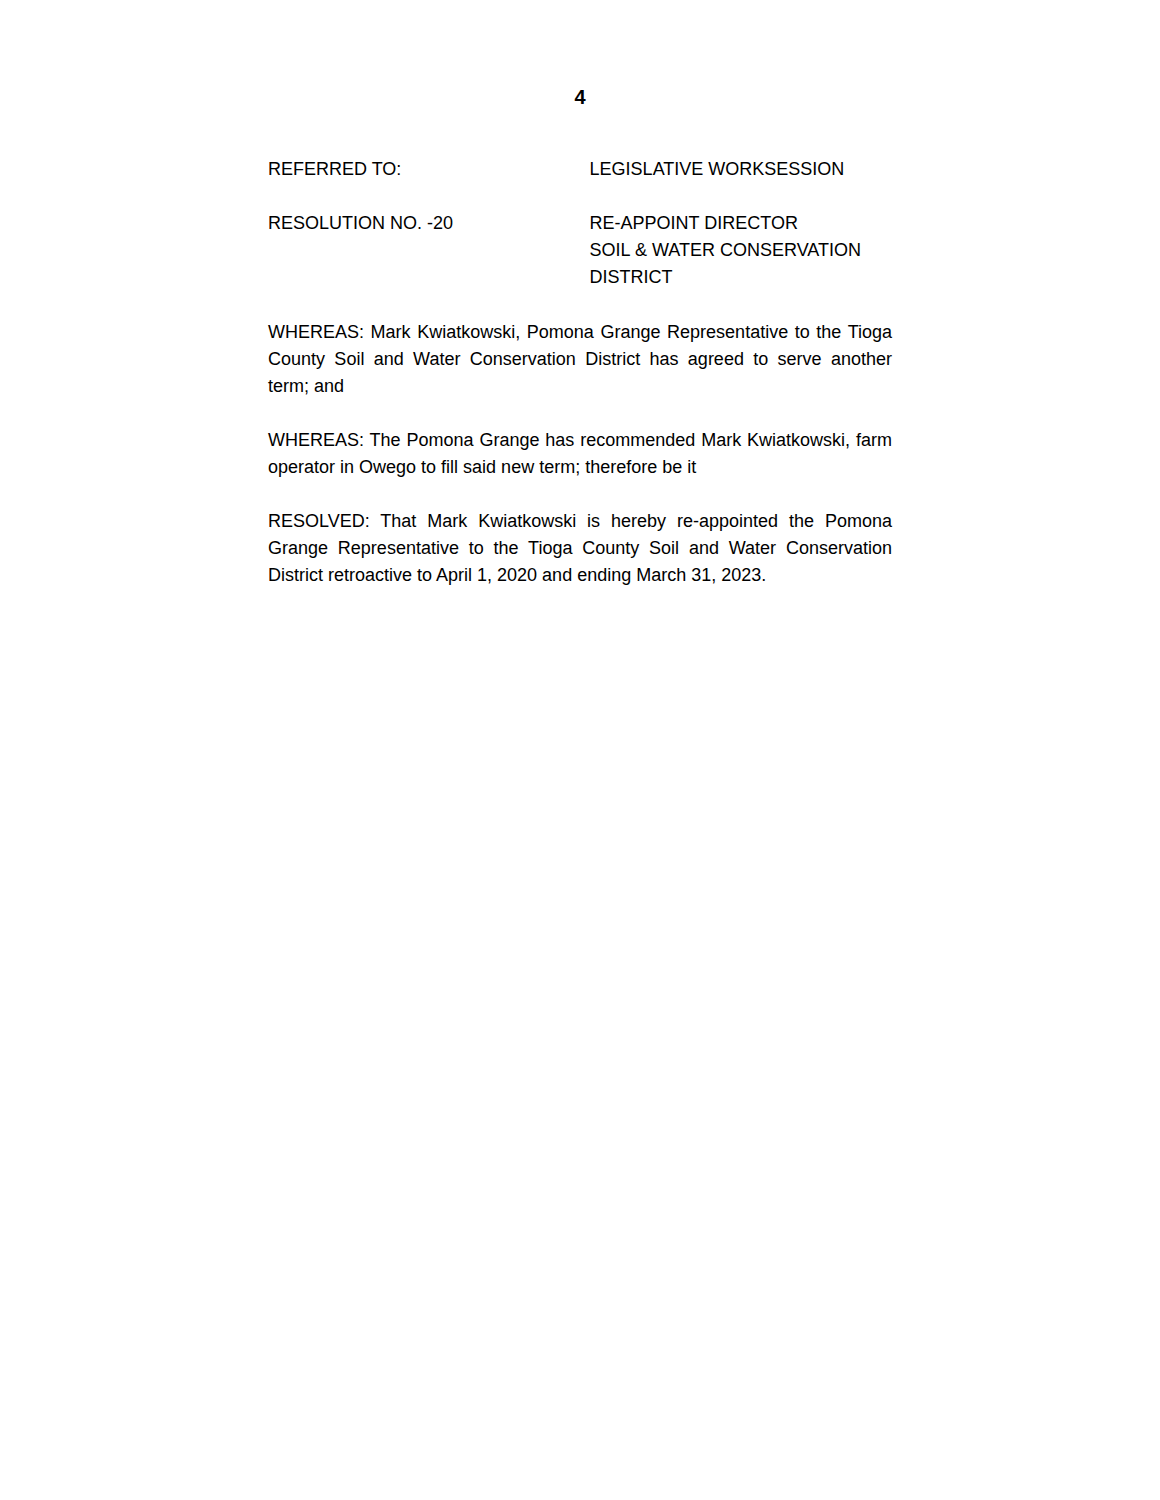4
REFERRED TO:
LEGISLATIVE WORKSESSION
RESOLUTION NO. -20
RE-APPOINT DIRECTOR SOIL & WATER CONSERVATION DISTRICT
WHEREAS: Mark Kwiatkowski, Pomona Grange Representative to the Tioga County Soil and Water Conservation District has agreed to serve another term; and
WHEREAS: The Pomona Grange has recommended Mark Kwiatkowski, farm operator in Owego to fill said new term; therefore be it
RESOLVED: That Mark Kwiatkowski is hereby re-appointed the Pomona Grange Representative to the Tioga County Soil and Water Conservation District retroactive to April 1, 2020 and ending March 31, 2023.